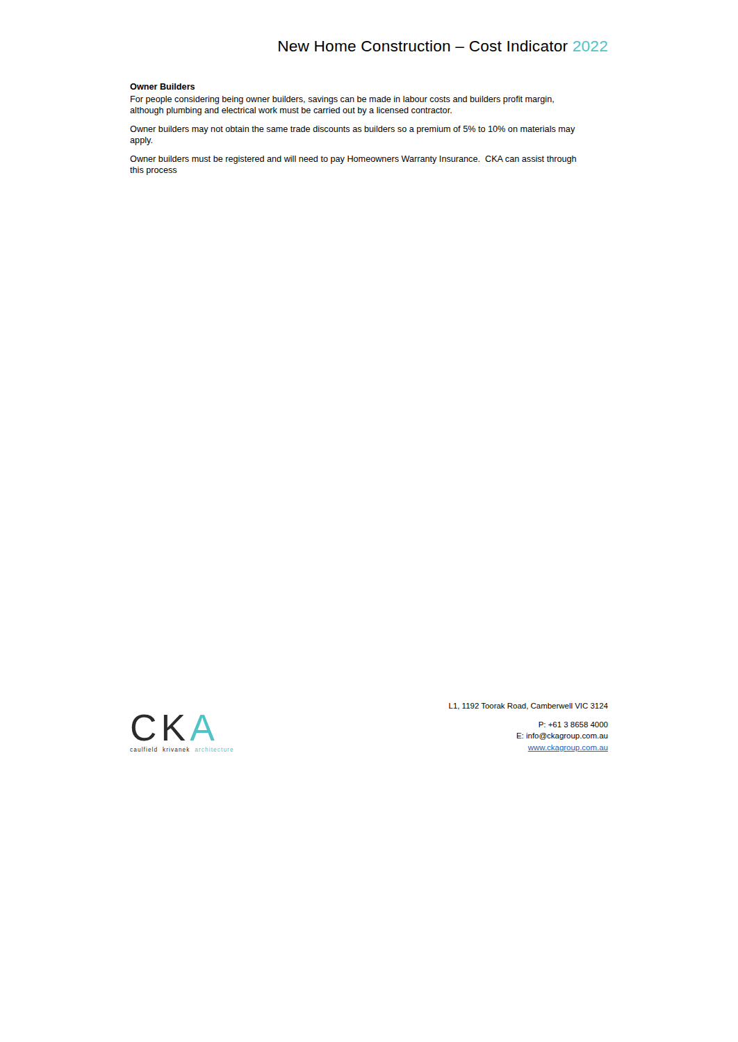New Home Construction – Cost Indicator 2022
Owner Builders
For people considering being owner builders, savings can be made in labour costs and builders profit margin, although plumbing and electrical work must be carried out by a licensed contractor.
Owner builders may not obtain the same trade discounts as builders so a premium of 5% to 10% on materials may apply.
Owner builders must be registered and will need to pay Homeowners Warranty Insurance. CKA can assist through this process
CKA caulfield krivanek architecture
L1, 1192 Toorak Road, Camberwell VIC 3124
P: +61 3 8658 4000
E: info@ckagroup.com.au
www.ckagroup.com.au